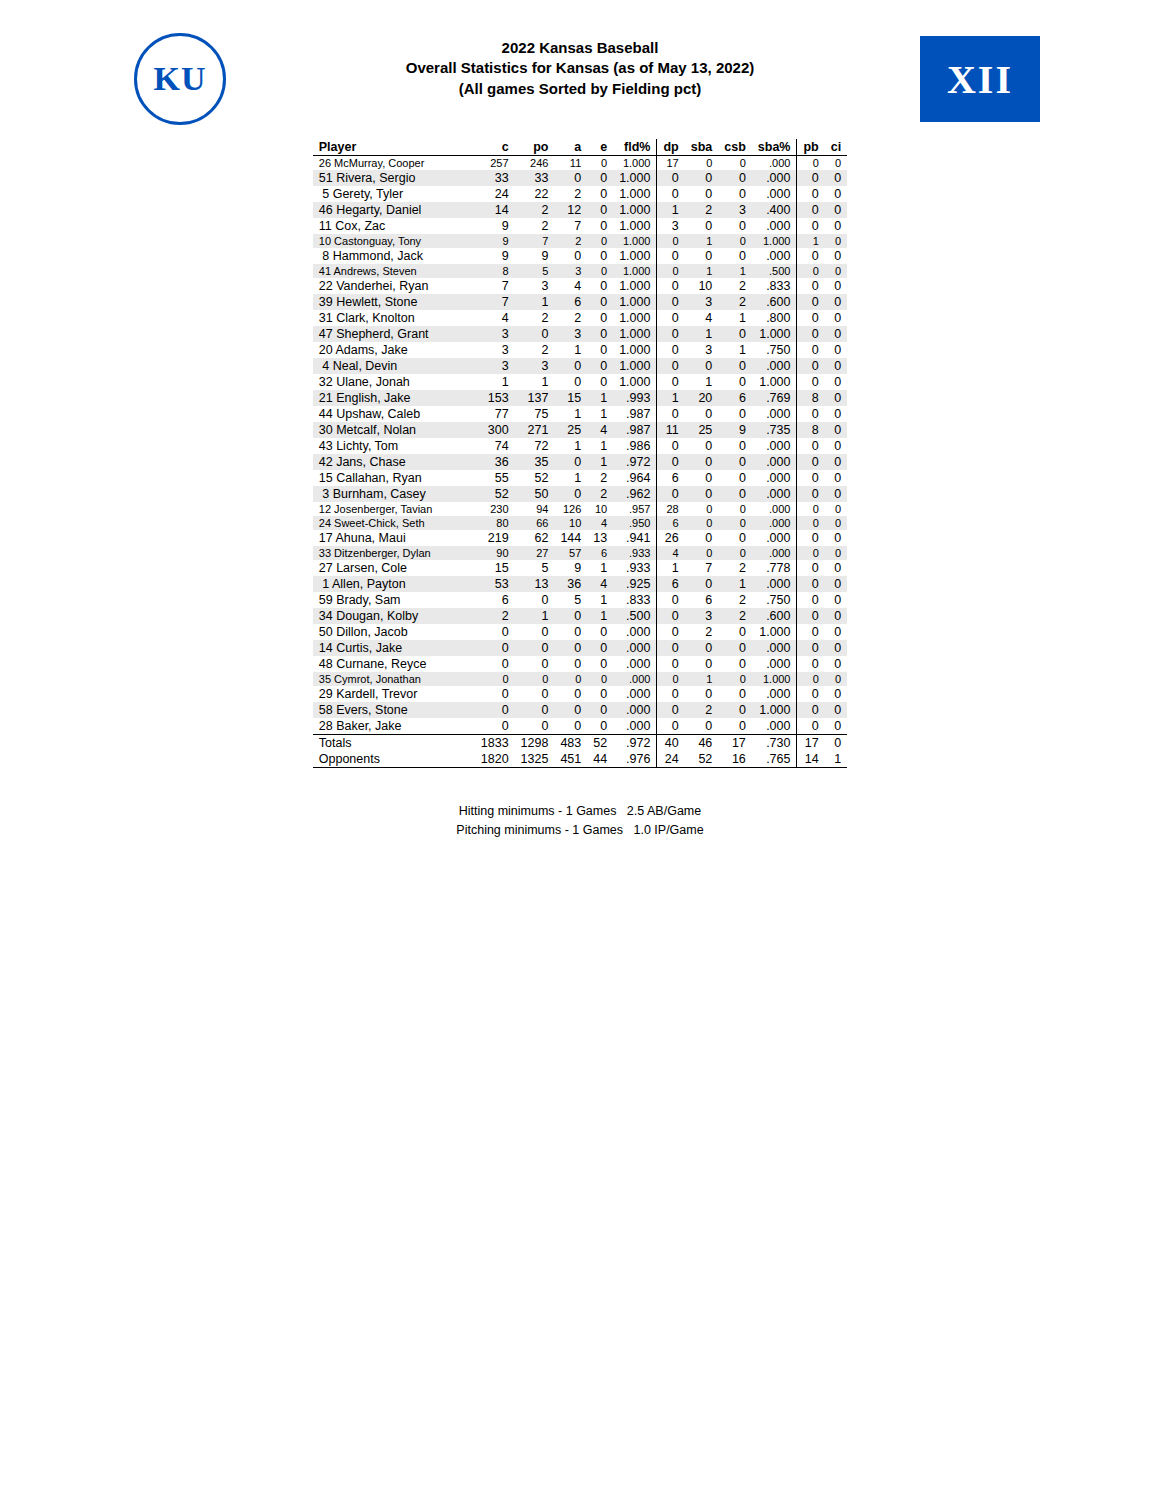KU
XII
2022 Kansas Baseball
Overall Statistics for Kansas (as of May 13, 2022)
(All games Sorted by Fielding pct)
| Player | c | po | a | e | fld% | dp | sba | csb | sba% | pb | ci |
| --- | --- | --- | --- | --- | --- | --- | --- | --- | --- | --- | --- |
| 26 McMurray, Cooper | 257 | 246 | 11 | 0 | 1.000 | 17 | 0 | 0 | .000 | 0 | 0 |
| 51 Rivera, Sergio | 33 | 33 | 0 | 0 | 1.000 | 0 | 0 | 0 | .000 | 0 | 0 |
| 5 Gerety, Tyler | 24 | 22 | 2 | 0 | 1.000 | 0 | 0 | 0 | .000 | 0 | 0 |
| 46 Hegarty, Daniel | 14 | 2 | 12 | 0 | 1.000 | 1 | 2 | 3 | .400 | 0 | 0 |
| 11 Cox, Zac | 9 | 2 | 7 | 0 | 1.000 | 3 | 0 | 0 | .000 | 0 | 0 |
| 10 Castonguay, Tony | 9 | 7 | 2 | 0 | 1.000 | 0 | 1 | 0 | 1.000 | 1 | 0 |
| 8 Hammond, Jack | 9 | 9 | 0 | 0 | 1.000 | 0 | 0 | 0 | .000 | 0 | 0 |
| 41 Andrews, Steven | 8 | 5 | 3 | 0 | 1.000 | 0 | 1 | 1 | .500 | 0 | 0 |
| 22 Vanderhei, Ryan | 7 | 3 | 4 | 0 | 1.000 | 0 | 10 | 2 | .833 | 0 | 0 |
| 39 Hewlett, Stone | 7 | 1 | 6 | 0 | 1.000 | 0 | 3 | 2 | .600 | 0 | 0 |
| 31 Clark, Knolton | 4 | 2 | 2 | 0 | 1.000 | 0 | 4 | 1 | .800 | 0 | 0 |
| 47 Shepherd, Grant | 3 | 0 | 3 | 0 | 1.000 | 0 | 1 | 0 | 1.000 | 0 | 0 |
| 20 Adams, Jake | 3 | 2 | 1 | 0 | 1.000 | 0 | 3 | 1 | .750 | 0 | 0 |
| 4 Neal, Devin | 3 | 3 | 0 | 0 | 1.000 | 0 | 0 | 0 | .000 | 0 | 0 |
| 32 Ulane, Jonah | 1 | 1 | 0 | 0 | 1.000 | 0 | 1 | 0 | 1.000 | 0 | 0 |
| 21 English, Jake | 153 | 137 | 15 | 1 | .993 | 1 | 20 | 6 | .769 | 8 | 0 |
| 44 Upshaw, Caleb | 77 | 75 | 1 | 1 | .987 | 0 | 0 | 0 | .000 | 0 | 0 |
| 30 Metcalf, Nolan | 300 | 271 | 25 | 4 | .987 | 11 | 25 | 9 | .735 | 8 | 0 |
| 43 Lichty, Tom | 74 | 72 | 1 | 1 | .986 | 0 | 0 | 0 | .000 | 0 | 0 |
| 42 Jans, Chase | 36 | 35 | 0 | 1 | .972 | 0 | 0 | 0 | .000 | 0 | 0 |
| 15 Callahan, Ryan | 55 | 52 | 1 | 2 | .964 | 6 | 0 | 0 | .000 | 0 | 0 |
| 3 Burnham, Casey | 52 | 50 | 0 | 2 | .962 | 0 | 0 | 0 | .000 | 0 | 0 |
| 12 Josenberger, Tavian | 230 | 94 | 126 | 10 | .957 | 28 | 0 | 0 | .000 | 0 | 0 |
| 24 Sweet-Chick, Seth | 80 | 66 | 10 | 4 | .950 | 6 | 0 | 0 | .000 | 0 | 0 |
| 17 Ahuna, Maui | 219 | 62 | 144 | 13 | .941 | 26 | 0 | 0 | .000 | 0 | 0 |
| 33 Ditzenberger, Dylan | 90 | 27 | 57 | 6 | .933 | 4 | 0 | 0 | .000 | 0 | 0 |
| 27 Larsen, Cole | 15 | 5 | 9 | 1 | .933 | 1 | 7 | 2 | .778 | 0 | 0 |
| 1 Allen, Payton | 53 | 13 | 36 | 4 | .925 | 6 | 0 | 1 | .000 | 0 | 0 |
| 59 Brady, Sam | 6 | 0 | 5 | 1 | .833 | 0 | 6 | 2 | .750 | 0 | 0 |
| 34 Dougan, Kolby | 2 | 1 | 0 | 1 | .500 | 0 | 3 | 2 | .600 | 0 | 0 |
| 50 Dillon, Jacob | 0 | 0 | 0 | 0 | .000 | 0 | 2 | 0 | 1.000 | 0 | 0 |
| 14 Curtis, Jake | 0 | 0 | 0 | 0 | .000 | 0 | 0 | 0 | .000 | 0 | 0 |
| 48 Curnane, Reyce | 0 | 0 | 0 | 0 | .000 | 0 | 0 | 0 | .000 | 0 | 0 |
| 35 Cymrot, Jonathan | 0 | 0 | 0 | 0 | .000 | 0 | 1 | 0 | 1.000 | 0 | 0 |
| 29 Kardell, Trevor | 0 | 0 | 0 | 0 | .000 | 0 | 0 | 0 | .000 | 0 | 0 |
| 58 Evers, Stone | 0 | 0 | 0 | 0 | .000 | 0 | 2 | 0 | 1.000 | 0 | 0 |
| 28 Baker, Jake | 0 | 0 | 0 | 0 | .000 | 0 | 0 | 0 | .000 | 0 | 0 |
| Totals | 1833 | 1298 | 483 | 52 | .972 | 40 | 46 | 17 | .730 | 17 | 0 |
| Opponents | 1820 | 1325 | 451 | 44 | .976 | 24 | 52 | 16 | .765 | 14 | 1 |
Hitting minimums - 1 Games 2.5 AB/Game
Pitching minimums - 1 Games 1.0 IP/Game